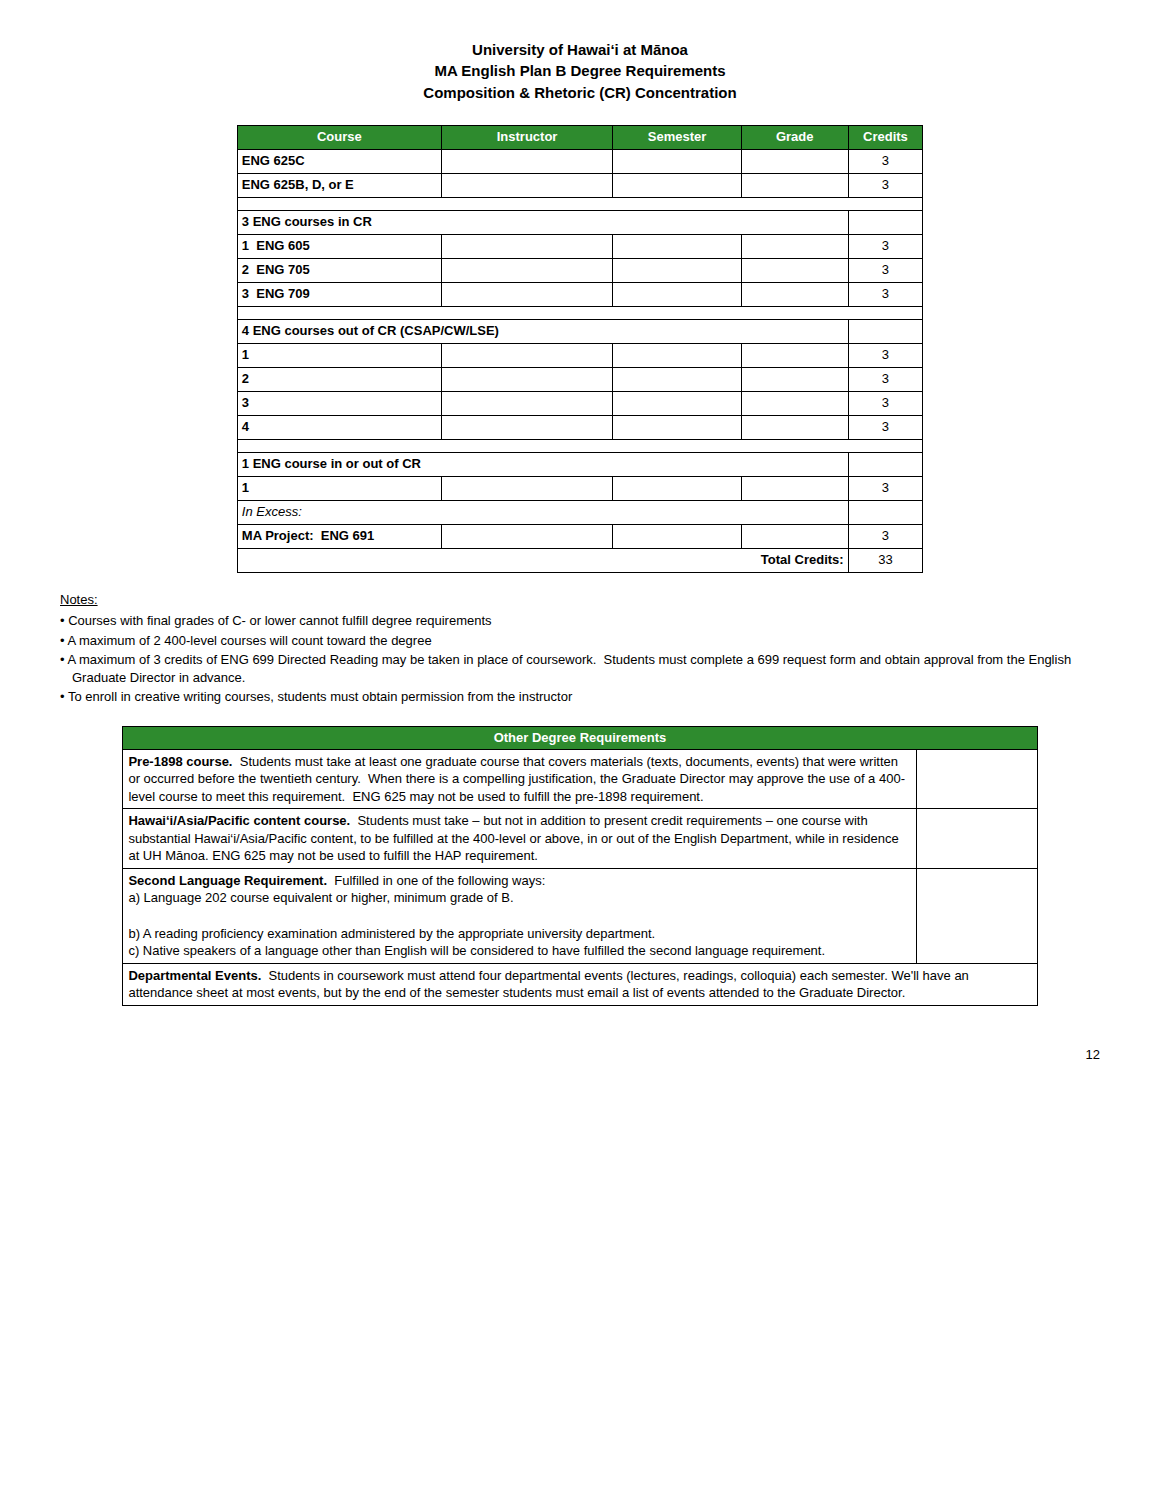University of Hawai‘i at Mānoa
MA English Plan B Degree Requirements
Composition & Rhetoric (CR) Concentration
| Course | Instructor | Semester | Grade | Credits |
| --- | --- | --- | --- | --- |
| ENG 625C | | | | 3 |
| ENG 625B, D, or E | | | | 3 |
| 3 ENG courses in CR | |
| 1 ENG 605 | | | | 3 |
| 2 ENG 705 | | | | 3 |
| 3 ENG 709 | | | | 3 |
| 4 ENG courses out of CR (CSAP/CW/LSE) | |
| 1 | | | | 3 |
| 2 | | | | 3 |
| 3 | | | | 3 |
| 4 | | | | 3 |
| 1 ENG course in or out of CR | |
| 1 | | | | 3 |
| In Excess: | |
| MA Project: ENG 691 | | | | 3 |
| Total Credits: | 33 |
Notes:
• Courses with final grades of C- or lower cannot fulfill degree requirements
• A maximum of 2 400-level courses will count toward the degree
• A maximum of 3 credits of ENG 699 Directed Reading may be taken in place of coursework. Students must complete a 699 request form and obtain approval from the English Graduate Director in advance.
• To enroll in creative writing courses, students must obtain permission from the instructor
| Other Degree Requirements |
| --- |
| Pre-1898 course. Students must take at least one graduate course that covers materials (texts, documents, events) that were written or occurred before the twentieth century. When there is a compelling justification, the Graduate Director may approve the use of a 400-level course to meet this requirement. ENG 625 may not be used to fulfill the pre-1898 requirement. | |
| Hawai‘i/Asia/Pacific content course. Students must take – but not in addition to present credit requirements – one course with substantial Hawai‘i/Asia/Pacific content, to be fulfilled at the 400-level or above, in or out of the English Department, while in residence at UH Mānoa. ENG 625 may not be used to fulfill the HAP requirement. | |
| Second Language Requirement. Fulfilled in one of the following ways: a) Language 202 course equivalent or higher, minimum grade of B. b) A reading proficiency examination administered by the appropriate university department. c) Native speakers of a language other than English will be considered to have fulfilled the second language requirement. | |
| Departmental Events. Students in coursework must attend four departmental events (lectures, readings, colloquia) each semester. We'll have an attendance sheet at most events, but by the end of the semester students must email a list of events attended to the Graduate Director. |
12